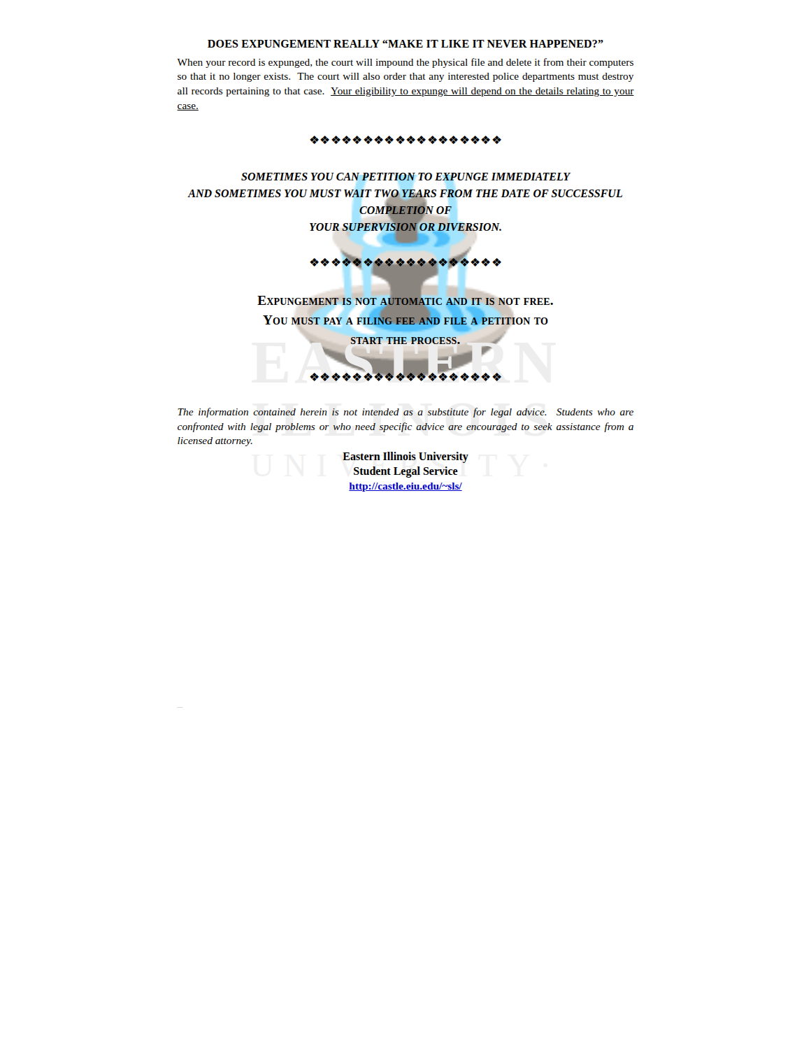⛲
EASTERN
ILLINOIS
UNIVERSITY·
DOES EXPUNGEMENT REALLY “MAKE IT LIKE IT NEVER HAPPENED?”
When your record is expunged, the court will impound the physical file and delete it from their computers so that it no longer exists. The court will also order that any interested police departments must destroy all records pertaining to that case. Your eligibility to expunge will depend on the details relating to your case.
❖❖❖❖❖❖❖❖❖❖❖❖❖❖❖❖❖❖
SOMETIMES YOU CAN PETITION TO EXPUNGE IMMEDIATELY
AND SOMETIMES YOU MUST WAIT TWO YEARS FROM THE DATE OF SUCCESSFUL COMPLETION OF
YOUR SUPERVISION OR DIVERSION.
❖❖❖❖❖❖❖❖❖❖❖❖❖❖❖❖❖❖
Expungement is not automatic and it is not free.
You must pay a filing fee and file a petition to
start the process.
❖❖❖❖❖❖❖❖❖❖❖❖❖❖❖❖❖❖
The information contained herein is not intended as a substitute for legal advice. Students who are confronted with legal problems or who need specific advice are encouraged to seek assistance from a licensed attorney.
Eastern Illinois University
Student Legal Service
http://castle.eiu.edu/~sls/
—